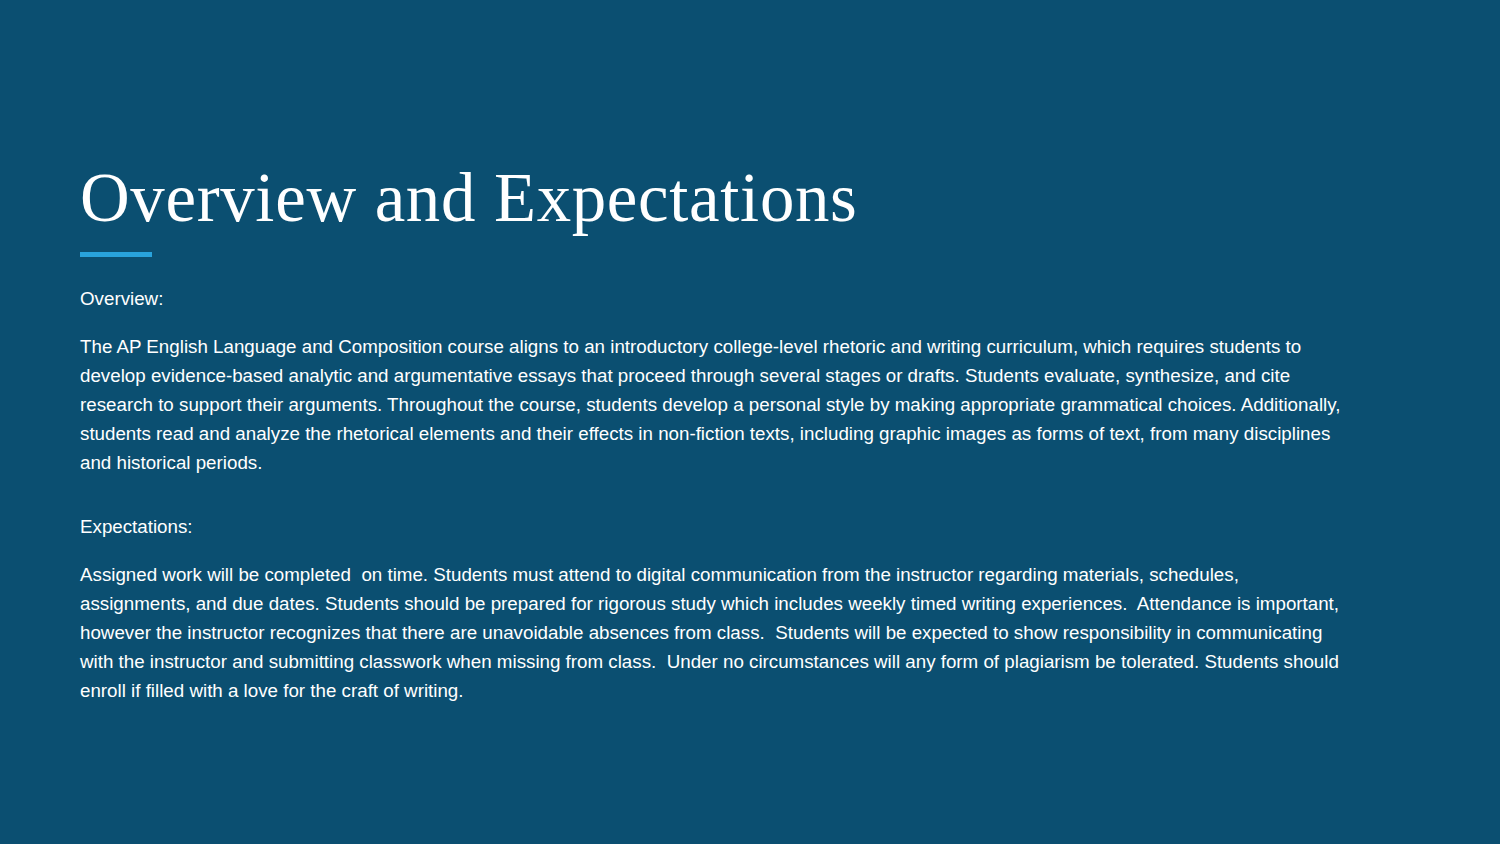Overview and Expectations
Overview:
The AP English Language and Composition course aligns to an introductory college-level rhetoric and writing curriculum, which requires students to develop evidence-based analytic and argumentative essays that proceed through several stages or drafts. Students evaluate, synthesize, and cite research to support their arguments. Throughout the course, students develop a personal style by making appropriate grammatical choices. Additionally, students read and analyze the rhetorical elements and their effects in non-fiction texts, including graphic images as forms of text, from many disciplines and historical periods.
Expectations:
Assigned work will be completed on time. Students must attend to digital communication from the instructor regarding materials, schedules, assignments, and due dates. Students should be prepared for rigorous study which includes weekly timed writing experiences. Attendance is important, however the instructor recognizes that there are unavoidable absences from class. Students will be expected to show responsibility in communicating with the instructor and submitting classwork when missing from class. Under no circumstances will any form of plagiarism be tolerated. Students should enroll if filled with a love for the craft of writing.